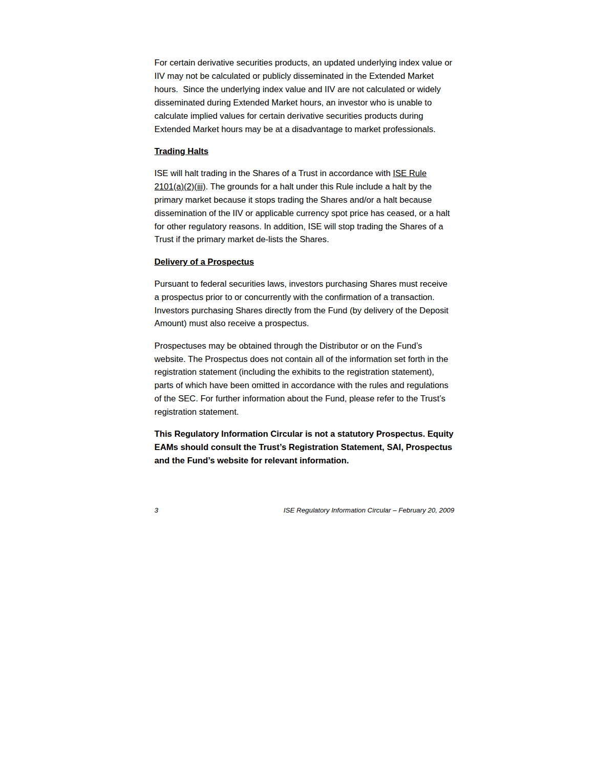For certain derivative securities products, an updated underlying index value or IIV may not be calculated or publicly disseminated in the Extended Market hours. Since the underlying index value and IIV are not calculated or widely disseminated during Extended Market hours, an investor who is unable to calculate implied values for certain derivative securities products during Extended Market hours may be at a disadvantage to market professionals.
Trading Halts
ISE will halt trading in the Shares of a Trust in accordance with ISE Rule 2101(a)(2)(iii). The grounds for a halt under this Rule include a halt by the primary market because it stops trading the Shares and/or a halt because dissemination of the IIV or applicable currency spot price has ceased, or a halt for other regulatory reasons. In addition, ISE will stop trading the Shares of a Trust if the primary market de-lists the Shares.
Delivery of a Prospectus
Pursuant to federal securities laws, investors purchasing Shares must receive a prospectus prior to or concurrently with the confirmation of a transaction. Investors purchasing Shares directly from the Fund (by delivery of the Deposit Amount) must also receive a prospectus.
Prospectuses may be obtained through the Distributor or on the Fund’s website. The Prospectus does not contain all of the information set forth in the registration statement (including the exhibits to the registration statement), parts of which have been omitted in accordance with the rules and regulations of the SEC. For further information about the Fund, please refer to the Trust’s registration statement.
This Regulatory Information Circular is not a statutory Prospectus. Equity EAMs should consult the Trust’s Registration Statement, SAI, Prospectus and the Fund’s website for relevant information.
3 ISE Regulatory Information Circular – February 20, 2009